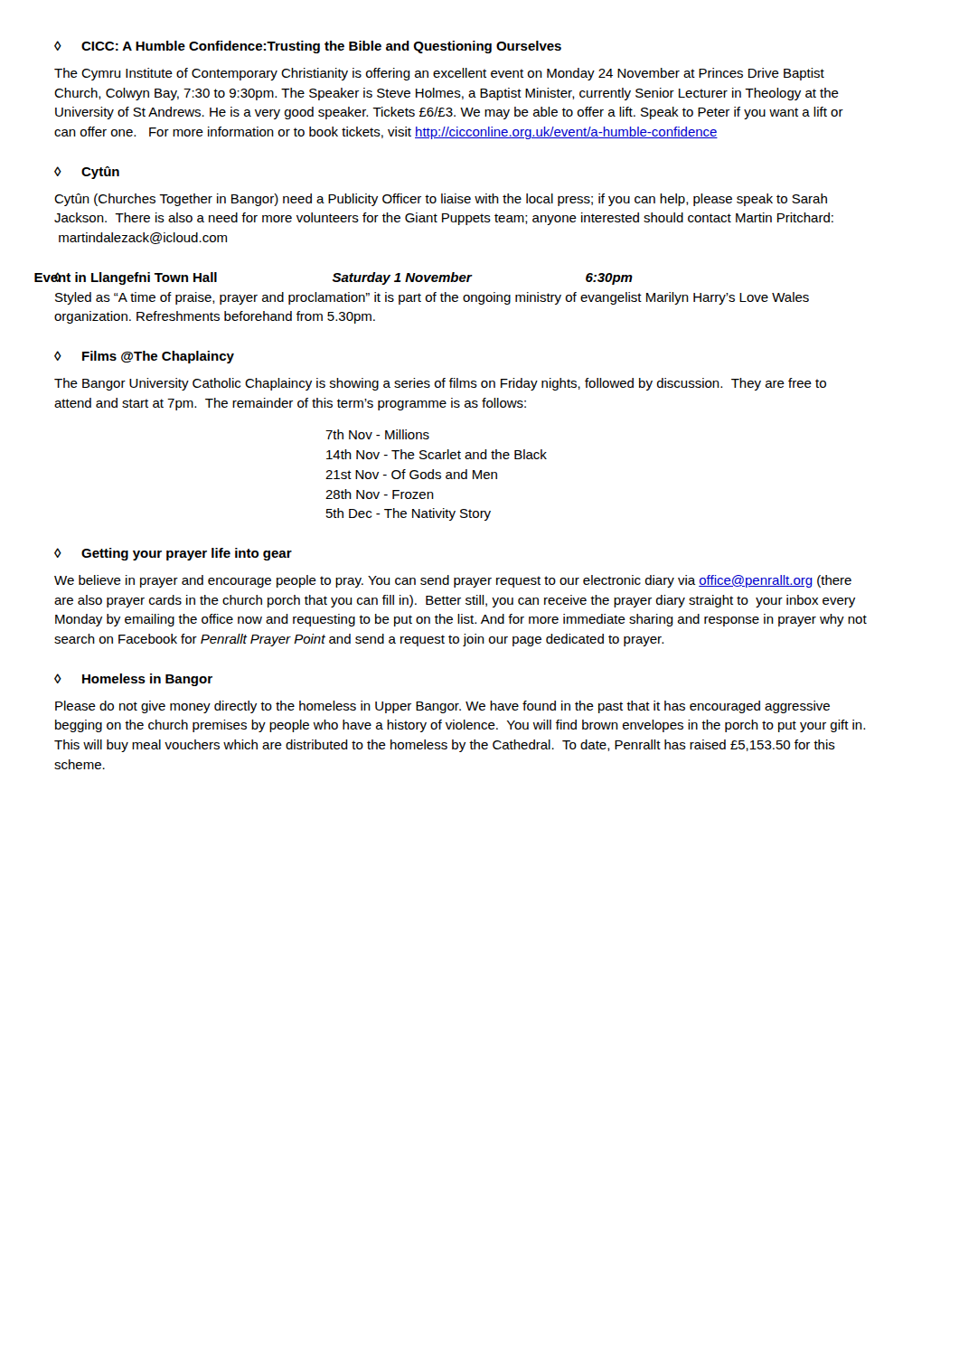◊CICC: A Humble Confidence:Trusting the Bible and Questioning Ourselves
The Cymru Institute of Contemporary Christianity is offering an excellent event on Monday 24 November at Princes Drive Baptist Church, Colwyn Bay, 7:30 to 9:30pm. The Speaker is Steve Holmes, a Baptist Minister, currently Senior Lecturer in Theology at the University of St Andrews. He is a very good speaker. Tickets £6/£3. We may be able to offer a lift. Speak to Peter if you want a lift or can offer one. For more information or to book tickets, visit http://cicconline.org.uk/event/a-humble-confidence
◊Cytûn
Cytûn (Churches Together in Bangor) need a Publicity Officer to liaise with the local press; if you can help, please speak to Sarah Jackson. There is also a need for more volunteers for the Giant Puppets team; anyone interested should contact Martin Pritchard: martindalezack@icloud.com
◊Event in Llangefni Town Hall Saturday 1 November 6:30pm
Styled as “A time of praise, prayer and proclamation” it is part of the ongoing ministry of evangelist Marilyn Harry’s Love Wales organization. Refreshments beforehand from 5.30pm.
◊Films @The Chaplaincy
The Bangor University Catholic Chaplaincy is showing a series of films on Friday nights, followed by discussion. They are free to attend and start at 7pm. The remainder of this term’s programme is as follows:
7th Nov - Millions
14th Nov - The Scarlet and the Black
21st Nov - Of Gods and Men
28th Nov - Frozen
5th Dec - The Nativity Story
◊Getting your prayer life into gear
We believe in prayer and encourage people to pray. You can send prayer request to our electronic diary via office@penrallt.org (there are also prayer cards in the church porch that you can fill in). Better still, you can receive the prayer diary straight to your inbox every Monday by emailing the office now and requesting to be put on the list. And for more immediate sharing and response in prayer why not search on Facebook for Penrallt Prayer Point and send a request to join our page dedicated to prayer.
◊Homeless in Bangor
Please do not give money directly to the homeless in Upper Bangor. We have found in the past that it has encouraged aggressive begging on the church premises by people who have a history of violence. You will find brown envelopes in the porch to put your gift in. This will buy meal vouchers which are distributed to the homeless by the Cathedral. To date, Penrallt has raised £5,153.50 for this scheme.